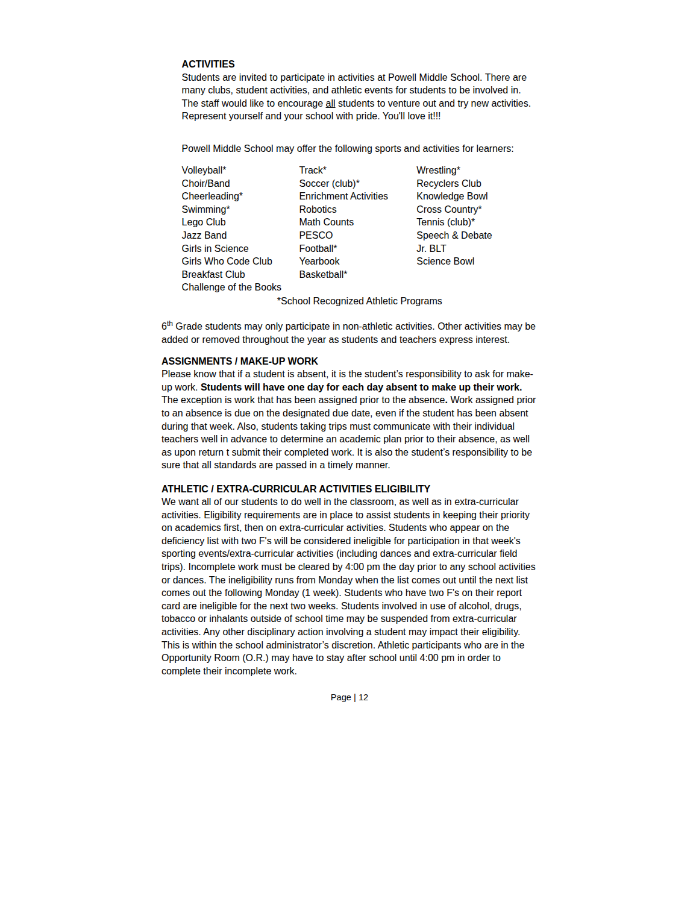ACTIVITIES
Students are invited to participate in activities at Powell Middle School. There are many clubs, student activities, and athletic events for students to be involved in. The staff would like to encourage all students to venture out and try new activities. Represent yourself and your school with pride. You'll love it!!!
Powell Middle School may offer the following sports and activities for learners:
| Volleyball* | Track* | Wrestling* |
| Choir/Band | Soccer (club)* | Recyclers Club |
| Cheerleading* | Enrichment Activities | Knowledge Bowl |
| Swimming* | Robotics | Cross Country* |
| Lego Club | Math Counts | Tennis (club)* |
| Jazz Band | PESCO | Speech & Debate |
| Girls in Science | Football* | Jr. BLT |
| Girls Who Code Club | Yearbook | Science Bowl |
| Breakfast Club | Basketball* | |
| Challenge of the Books | | |
*School Recognized Athletic Programs
6th Grade students may only participate in non-athletic activities. Other activities may be added or removed throughout the year as students and teachers express interest.
ASSIGNMENTS / MAKE-UP WORK
Please know that if a student is absent, it is the student’s responsibility to ask for make-up work. Students will have one day for each day absent to make up their work. The exception is work that has been assigned prior to the absence. Work assigned prior to an absence is due on the designated due date, even if the student has been absent during that week. Also, students taking trips must communicate with their individual teachers well in advance to determine an academic plan prior to their absence, as well as upon return t submit their completed work. It is also the student’s responsibility to be sure that all standards are passed in a timely manner.
ATHLETIC / EXTRA-CURRICULAR ACTIVITIES ELIGIBILITY
We want all of our students to do well in the classroom, as well as in extra-curricular activities. Eligibility requirements are in place to assist students in keeping their priority on academics first, then on extra-curricular activities. Students who appear on the deficiency list with two F's will be considered ineligible for participation in that week's sporting events/extra-curricular activities (including dances and extra-curricular field trips). Incomplete work must be cleared by 4:00 pm the day prior to any school activities or dances. The ineligibility runs from Monday when the list comes out until the next list comes out the following Monday (1 week). Students who have two F's on their report card are ineligible for the next two weeks. Students involved in use of alcohol, drugs, tobacco or inhalants outside of school time may be suspended from extra-curricular activities. Any other disciplinary action involving a student may impact their eligibility. This is within the school administrator’s discretion. Athletic participants who are in the Opportunity Room (O.R.) may have to stay after school until 4:00 pm in order to complete their incomplete work.
Page | 12